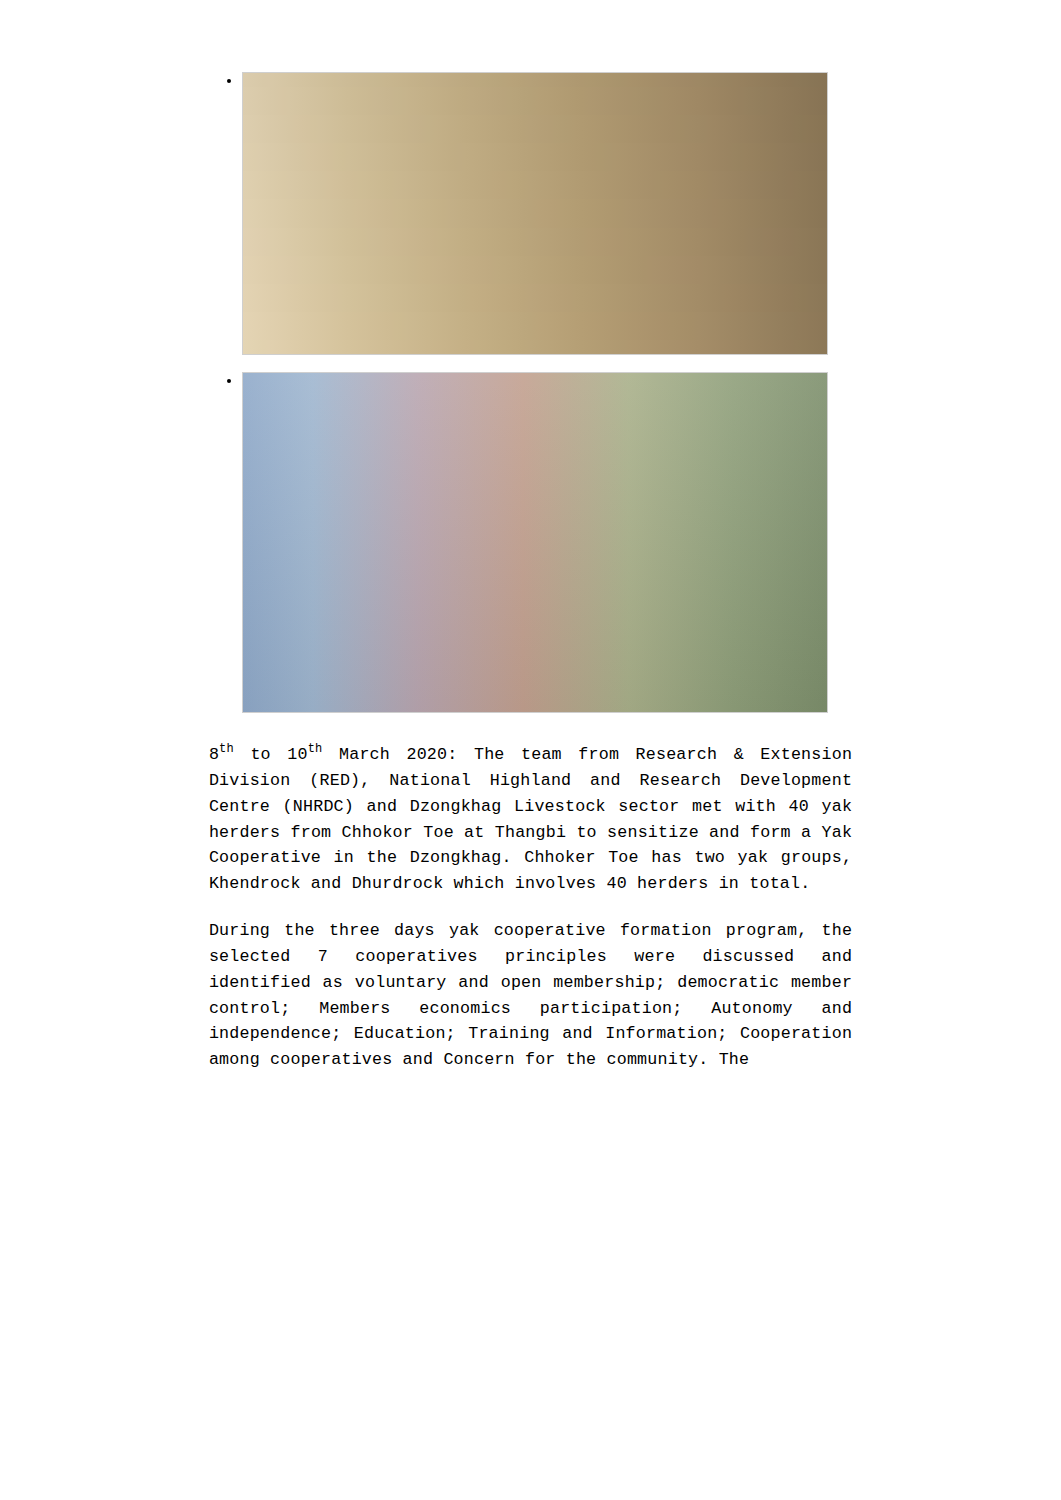8th to 10th March 2020: The team from Research & Extension Division (RED), National Highland and Research Development Centre (NHRDC) and Dzongkhag Livestock sector met with 40 yak herders from Chhokor Toe at Thangbi to sensitize and form a Yak Cooperative in the Dzongkhag. Chhoker Toe has two yak groups, Khendrock and Dhurdrock which involves 40 herders in total.
During the three days yak cooperative formation program, the selected 7 cooperatives principles were discussed and identified as voluntary and open membership; democratic member control; Members economics participation; Autonomy and independence; Education; Training and Information; Cooperation among cooperatives and Concern for the community. The